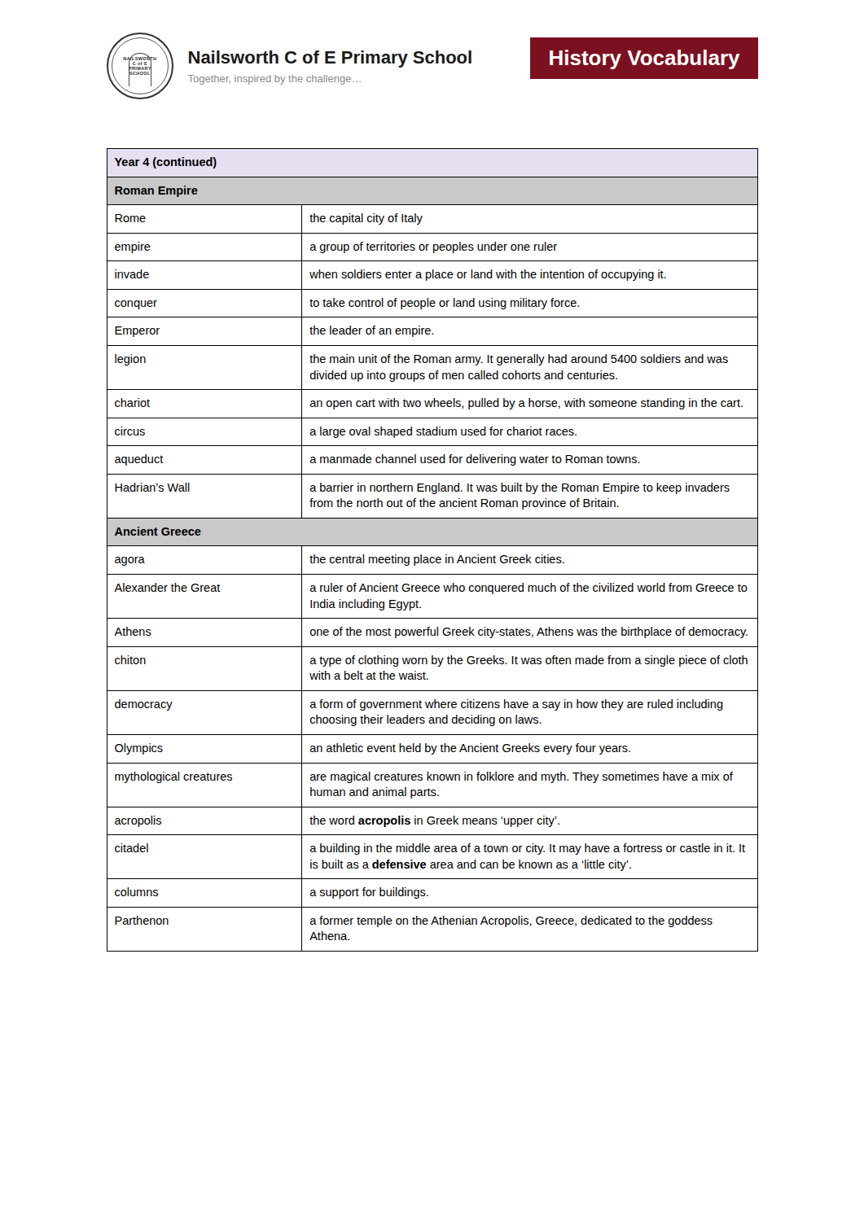NAILSWORTH
C of E
PRIMARY
SCHOOL
Nailsworth C of E Primary School
Together, inspired by the challenge…
History Vocabulary
| Year 4 (continued) |
| Roman Empire |
| Rome | the capital city of Italy |
| empire | a group of territories or peoples under one ruler |
| invade | when soldiers enter a place or land with the intention of occupying it. |
| conquer | to take control of people or land using military force. |
| Emperor | the leader of an empire. |
| legion | the main unit of the Roman army. It generally had around 5400 soldiers and was divided up into groups of men called cohorts and centuries. |
| chariot | an open cart with two wheels, pulled by a horse, with someone standing in the cart. |
| circus | a large oval shaped stadium used for chariot races. |
| aqueduct | a manmade channel used for delivering water to Roman towns. |
| Hadrian’s Wall | a barrier in northern England. It was built by the Roman Empire to keep invaders from the north out of the ancient Roman province of Britain. |
| Ancient Greece |
| agora | the central meeting place in Ancient Greek cities. |
| Alexander the Great | a ruler of Ancient Greece who conquered much of the civilized world from Greece to India including Egypt. |
| Athens | one of the most powerful Greek city-states, Athens was the birthplace of democracy. |
| chiton | a type of clothing worn by the Greeks. It was often made from a single piece of cloth with a belt at the waist. |
| democracy | a form of government where citizens have a say in how they are ruled including choosing their leaders and deciding on laws. |
| Olympics | an athletic event held by the Ancient Greeks every four years. |
| mythological creatures | are magical creatures known in folklore and myth. They sometimes have a mix of human and animal parts. |
| acropolis | the word acropolis in Greek means ‘upper city’. |
| citadel | a building in the middle area of a town or city. It may have a fortress or castle in it. It is built as a defensive area and can be known as a ‘little city’. |
| columns | a support for buildings. |
| Parthenon | a former temple on the Athenian Acropolis, Greece, dedicated to the goddess Athena. |